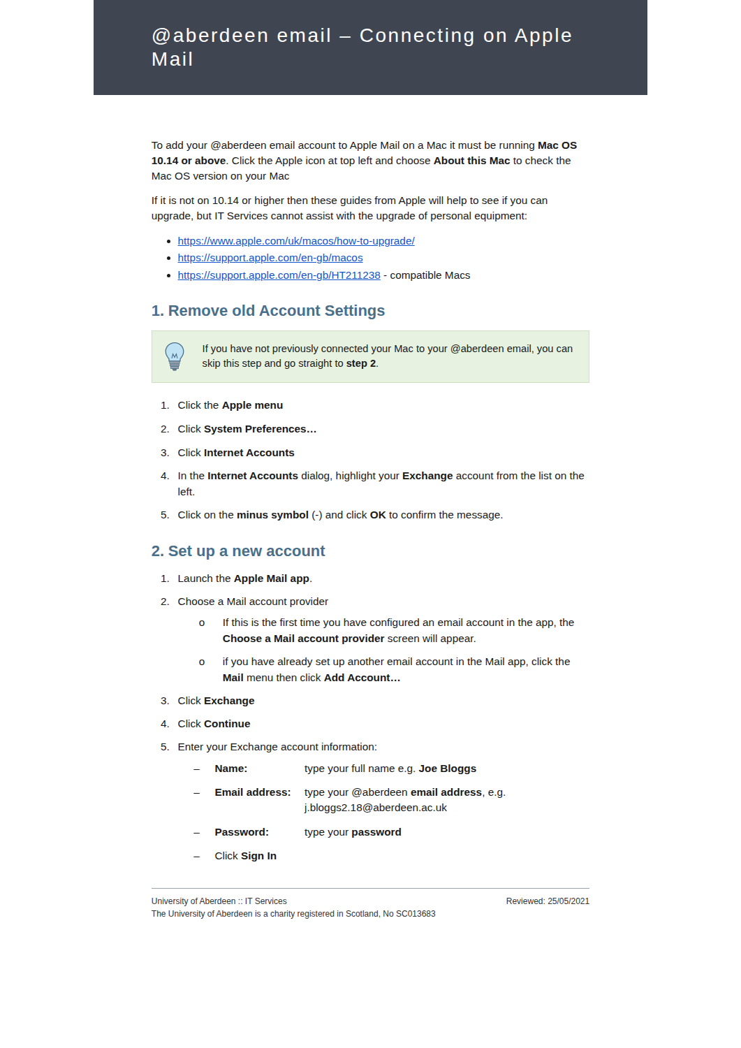@aberdeen email – Connecting on Apple Mail
To add your @aberdeen email account to Apple Mail on a Mac it must be running Mac OS 10.14 or above. Click the Apple icon at top left and choose About this Mac to check the Mac OS version on your Mac
If it is not on 10.14 or higher then these guides from Apple will help to see if you can upgrade, but IT Services cannot assist with the upgrade of personal equipment:
https://www.apple.com/uk/macos/how-to-upgrade/
https://support.apple.com/en-gb/macos
https://support.apple.com/en-gb/HT211238 - compatible Macs
1. Remove old Account Settings
If you have not previously connected your Mac to your @aberdeen email, you can skip this step and go straight to step 2.
Click the Apple menu
Click System Preferences…
Click Internet Accounts
In the Internet Accounts dialog, highlight your Exchange account from the list on the left.
Click on the minus symbol (-) and click OK to confirm the message.
2. Set up a new account
Launch the Apple Mail app.
Choose a Mail account provider
If this is the first time you have configured an email account in the app, the Choose a Mail account provider screen will appear.
if you have already set up another email account in the Mail app, click the Mail menu then click Add Account…
Click Exchange
Click Continue
Enter your Exchange account information:
Name: type your full name e.g. Joe Bloggs
Email address: type your @aberdeen email address, e.g. j.bloggs2.18@aberdeen.ac.uk
Password: type your password
Click Sign In
University of Aberdeen :: IT Services
The University of Aberdeen is a charity registered in Scotland, No SC013683
Reviewed: 25/05/2021